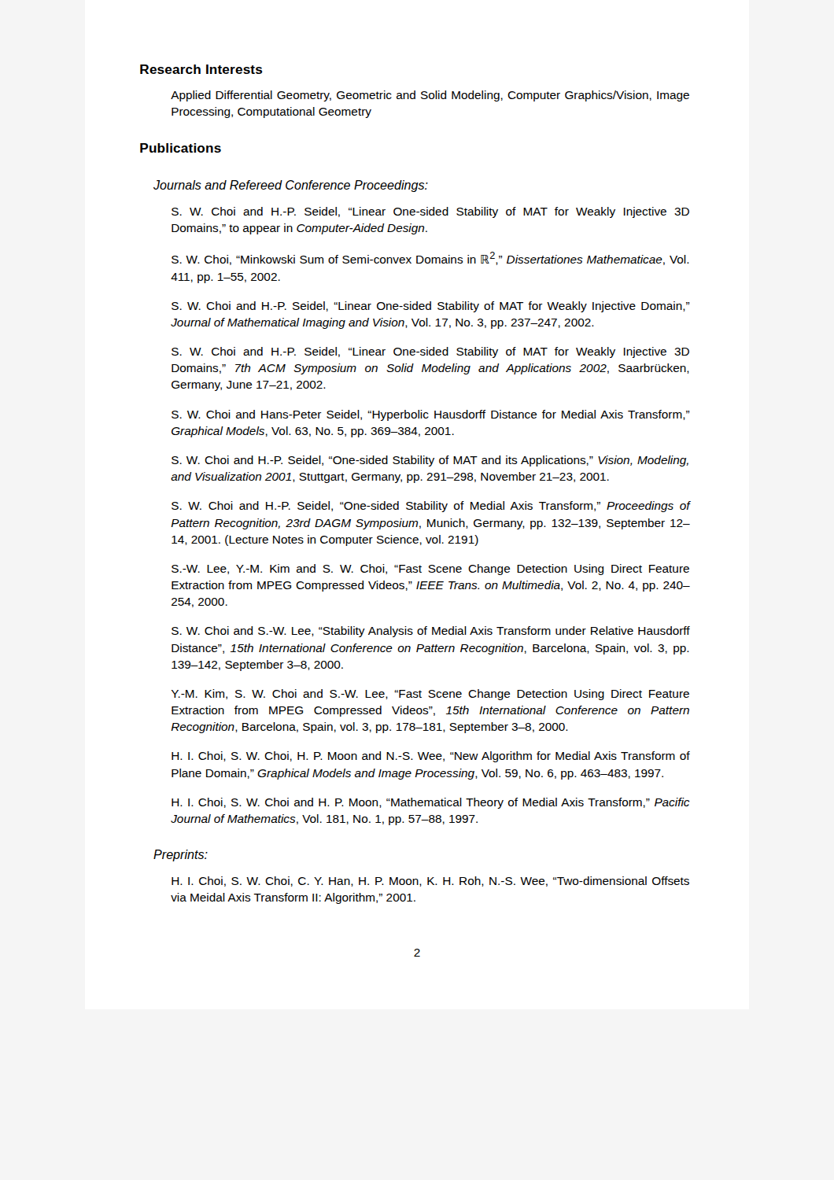Research Interests
Applied Differential Geometry, Geometric and Solid Modeling, Computer Graphics/Vision, Image Processing, Computational Geometry
Publications
Journals and Refereed Conference Proceedings:
S. W. Choi and H.-P. Seidel, “Linear One-sided Stability of MAT for Weakly Injective 3D Domains,” to appear in Computer-Aided Design.
S. W. Choi, “Minkowski Sum of Semi-convex Domains in ℝ2,” Dissertationes Mathematicae, Vol. 411, pp. 1–55, 2002.
S. W. Choi and H.-P. Seidel, “Linear One-sided Stability of MAT for Weakly Injective Domain,” Journal of Mathematical Imaging and Vision, Vol. 17, No. 3, pp. 237–247, 2002.
S. W. Choi and H.-P. Seidel, “Linear One-sided Stability of MAT for Weakly Injective 3D Domains,” 7th ACM Symposium on Solid Modeling and Applications 2002, Saarbrücken, Germany, June 17–21, 2002.
S. W. Choi and Hans-Peter Seidel, “Hyperbolic Hausdorff Distance for Medial Axis Transform,” Graphical Models, Vol. 63, No. 5, pp. 369–384, 2001.
S. W. Choi and H.-P. Seidel, “One-sided Stability of MAT and its Applications,” Vision, Modeling, and Visualization 2001, Stuttgart, Germany, pp. 291–298, November 21–23, 2001.
S. W. Choi and H.-P. Seidel, “One-sided Stability of Medial Axis Transform,” Proceedings of Pattern Recognition, 23rd DAGM Symposium, Munich, Germany, pp. 132–139, September 12–14, 2001. (Lecture Notes in Computer Science, vol. 2191)
S.-W. Lee, Y.-M. Kim and S. W. Choi, “Fast Scene Change Detection Using Direct Feature Extraction from MPEG Compressed Videos,” IEEE Trans. on Multimedia, Vol. 2, No. 4, pp. 240–254, 2000.
S. W. Choi and S.-W. Lee, “Stability Analysis of Medial Axis Transform under Relative Hausdorff Distance”, 15th International Conference on Pattern Recognition, Barcelona, Spain, vol. 3, pp. 139–142, September 3–8, 2000.
Y.-M. Kim, S. W. Choi and S.-W. Lee, “Fast Scene Change Detection Using Direct Feature Extraction from MPEG Compressed Videos”, 15th International Conference on Pattern Recognition, Barcelona, Spain, vol. 3, pp. 178–181, September 3–8, 2000.
H. I. Choi, S. W. Choi, H. P. Moon and N.-S. Wee, “New Algorithm for Medial Axis Transform of Plane Domain,” Graphical Models and Image Processing, Vol. 59, No. 6, pp. 463–483, 1997.
H. I. Choi, S. W. Choi and H. P. Moon, “Mathematical Theory of Medial Axis Transform,” Pacific Journal of Mathematics, Vol. 181, No. 1, pp. 57–88, 1997.
Preprints:
H. I. Choi, S. W. Choi, C. Y. Han, H. P. Moon, K. H. Roh, N.-S. Wee, “Two-dimensional Offsets via Meidal Axis Transform II: Algorithm,” 2001.
2